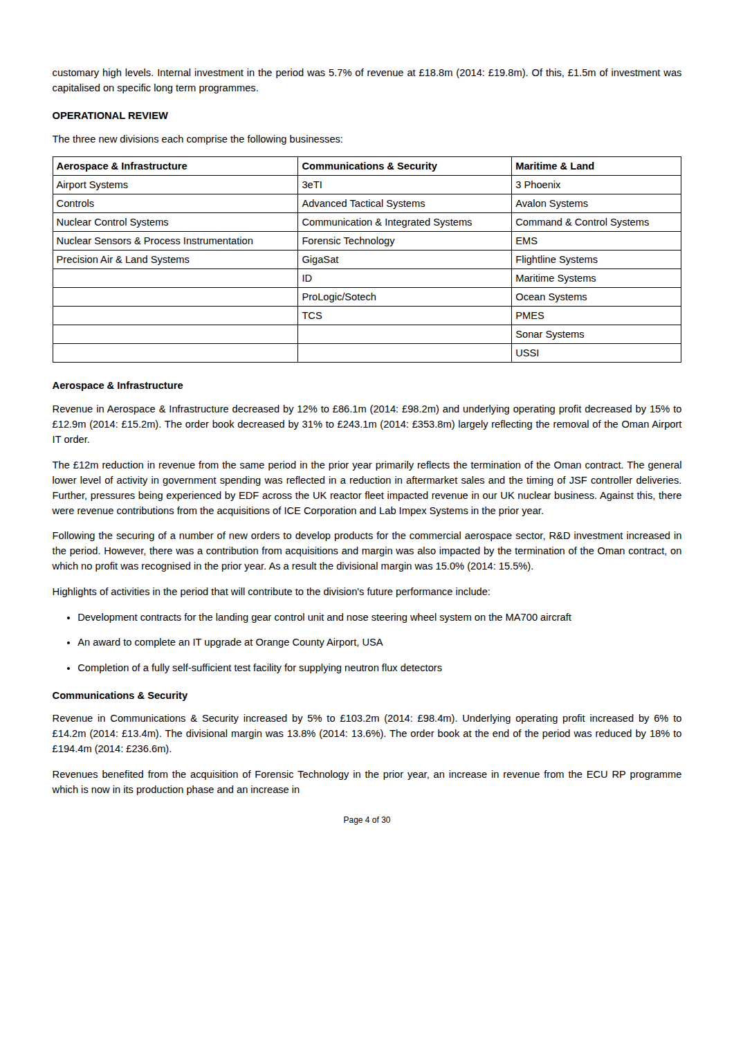customary high levels. Internal investment in the period was 5.7% of revenue at £18.8m (2014: £19.8m). Of this, £1.5m of investment was capitalised on specific long term programmes.
OPERATIONAL REVIEW
The three new divisions each comprise the following businesses:
| Aerospace & Infrastructure | Communications & Security | Maritime & Land |
| --- | --- | --- |
| Airport Systems | 3eTI | 3 Phoenix |
| Controls | Advanced Tactical Systems | Avalon Systems |
| Nuclear Control Systems | Communication & Integrated Systems | Command & Control Systems |
| Nuclear Sensors & Process Instrumentation | Forensic Technology | EMS |
| Precision Air & Land Systems | GigaSat | Flightline Systems |
| | ID | Maritime Systems |
| | ProLogic/Sotech | Ocean Systems |
| | TCS | PMES |
| | | Sonar Systems |
| | | USSI |
Aerospace & Infrastructure
Revenue in Aerospace & Infrastructure decreased by 12% to £86.1m (2014: £98.2m) and underlying operating profit decreased by 15% to £12.9m (2014: £15.2m). The order book decreased by 31% to £243.1m (2014: £353.8m) largely reflecting the removal of the Oman Airport IT order.
The £12m reduction in revenue from the same period in the prior year primarily reflects the termination of the Oman contract. The general lower level of activity in government spending was reflected in a reduction in aftermarket sales and the timing of JSF controller deliveries. Further, pressures being experienced by EDF across the UK reactor fleet impacted revenue in our UK nuclear business. Against this, there were revenue contributions from the acquisitions of ICE Corporation and Lab Impex Systems in the prior year.
Following the securing of a number of new orders to develop products for the commercial aerospace sector, R&D investment increased in the period. However, there was a contribution from acquisitions and margin was also impacted by the termination of the Oman contract, on which no profit was recognised in the prior year. As a result the divisional margin was 15.0% (2014: 15.5%).
Highlights of activities in the period that will contribute to the division's future performance include:
Development contracts for the landing gear control unit and nose steering wheel system on the MA700 aircraft
An award to complete an IT upgrade at Orange County Airport, USA
Completion of a fully self-sufficient test facility for supplying neutron flux detectors
Communications & Security
Revenue in Communications & Security increased by 5% to £103.2m (2014: £98.4m). Underlying operating profit increased by 6% to £14.2m (2014: £13.4m). The divisional margin was 13.8% (2014: 13.6%). The order book at the end of the period was reduced by 18% to £194.4m (2014: £236.6m).
Revenues benefited from the acquisition of Forensic Technology in the prior year, an increase in revenue from the ECU RP programme which is now in its production phase and an increase in
Page 4 of 30